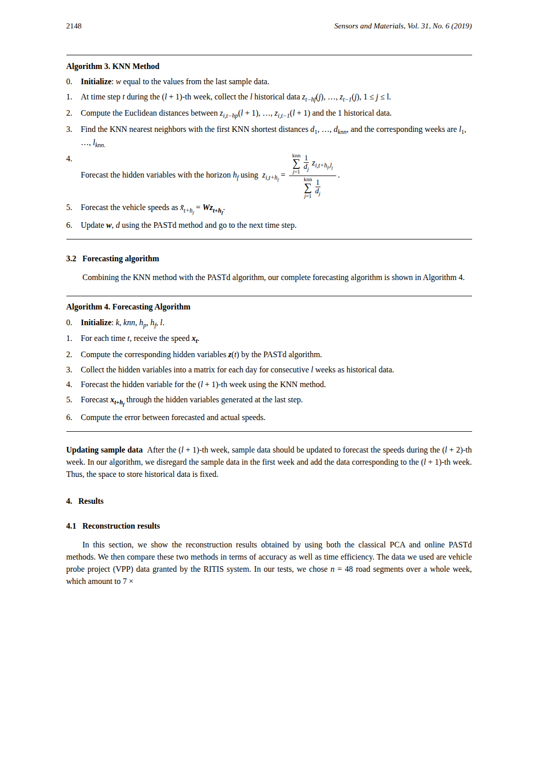2148 Sensors and Materials, Vol. 31, No. 6 (2019)
Algorithm 3. KNN Method
Initialize: w equal to the values from the last sample data.
At time step t during the (l + 1)-th week, collect the l historical data zt−hf(j), …, zt−1(j), 1 ≤ j ≤ l.
Compute the Euclidean distances between zi,t−hp(l + 1), …, zi,t−1(l + 1) and the 1 historical data.
Find the KNN nearest neighbors with the first KNN shortest distances d1, …, dknn, and the corresponding weeks are l1, …, lknn.
Forecast the hidden variables with the horizon hf using zi,t+hf = knn∑j=1 1 dj zi,t+hf,lj knn∑j=1 1 dj .
Forecast the vehicle speeds as x̃t+hf = Wzt+hf.
Update w, d using the PASTd method and go to the next time step.
3.2 Forecasting algorithm
Combining the KNN method with the PASTd algorithm, our complete forecasting algorithm is shown in Algorithm 4.
Algorithm 4. Forecasting Algorithm
Initialize: k, knn, hp, hf, l.
For each time t, receive the speed xt.
Compute the corresponding hidden variables z(t) by the PASTd algorithm.
Collect the hidden variables into a matrix for each day for consecutive l weeks as historical data.
Forecast the hidden variable for the (l + 1)-th week using the KNN method.
Forecast xt+hf through the hidden variables generated at the last step.
Compute the error between forecasted and actual speeds.
Updating sample data After the (l + 1)-th week, sample data should be updated to forecast the speeds during the (l + 2)-th week. In our algorithm, we disregard the sample data in the first week and add the data corresponding to the (l + 1)-th week. Thus, the space to store historical data is fixed.
4. Results
4.1 Reconstruction results
In this section, we show the reconstruction results obtained by using both the classical PCA and online PASTd methods. We then compare these two methods in terms of accuracy as well as time efficiency. The data we used are vehicle probe project (VPP) data granted by the RITIS system. In our tests, we chose n = 48 road segments over a whole week, which amount to 7 ×